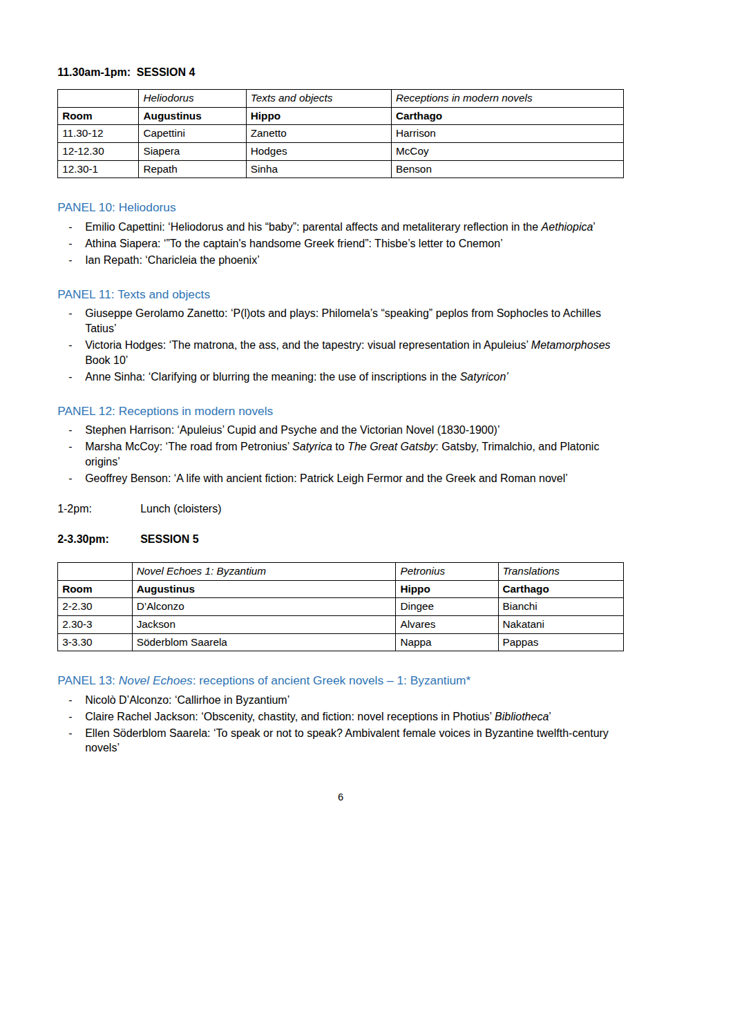11.30am-1pm: SESSION 4
| | Heliodorus | Texts and objects | Receptions in modern novels |
| Room | Augustinus | Hippo | Carthago |
| 11.30-12 | Capettini | Zanetto | Harrison |
| 12-12.30 | Siapera | Hodges | McCoy |
| 12.30-1 | Repath | Sinha | Benson |
PANEL 10: Heliodorus
Emilio Capettini: ‘Heliodorus and his “baby”: parental affects and metaliterary reflection in the Aethiopica’
Athina Siapera: ‘”To the captain's handsome Greek friend”: Thisbe’s letter to Cnemon’
Ian Repath: ‘Charicleia the phoenix’
PANEL 11: Texts and objects
Giuseppe Gerolamo Zanetto: ‘P(l)ots and plays: Philomela’s “speaking” peplos from Sophocles to Achilles Tatius’
Victoria Hodges: ‘The matrona, the ass, and the tapestry: visual representation in Apuleius’ Metamorphoses Book 10’
Anne Sinha: ‘Clarifying or blurring the meaning: the use of inscriptions in the Satyricon’
PANEL 12: Receptions in modern novels
Stephen Harrison: ‘Apuleius’ Cupid and Psyche and the Victorian Novel (1830-1900)’
Marsha McCoy: ‘The road from Petronius’ Satyrica to The Great Gatsby: Gatsby, Trimalchio, and Platonic origins’
Geoffrey Benson: ‘A life with ancient fiction: Patrick Leigh Fermor and the Greek and Roman novel’
1-2pm: Lunch (cloisters)
2-3.30pm: SESSION 5
| | Novel Echoes 1: Byzantium | Petronius | Translations |
| Room | Augustinus | Hippo | Carthago |
| 2-2.30 | D’Alconzo | Dingee | Bianchi |
| 2.30-3 | Jackson | Alvares | Nakatani |
| 3-3.30 | Söderblom Saarela | Nappa | Pappas |
PANEL 13: Novel Echoes: receptions of ancient Greek novels – 1: Byzantium*
Nicolò D’Alconzo: ‘Callirhoe in Byzantium’
Claire Rachel Jackson: ‘Obscenity, chastity, and fiction: novel receptions in Photius’ Bibliotheca’
Ellen Söderblom Saarela: ‘To speak or not to speak? Ambivalent female voices in Byzantine twelfth-century novels’
6